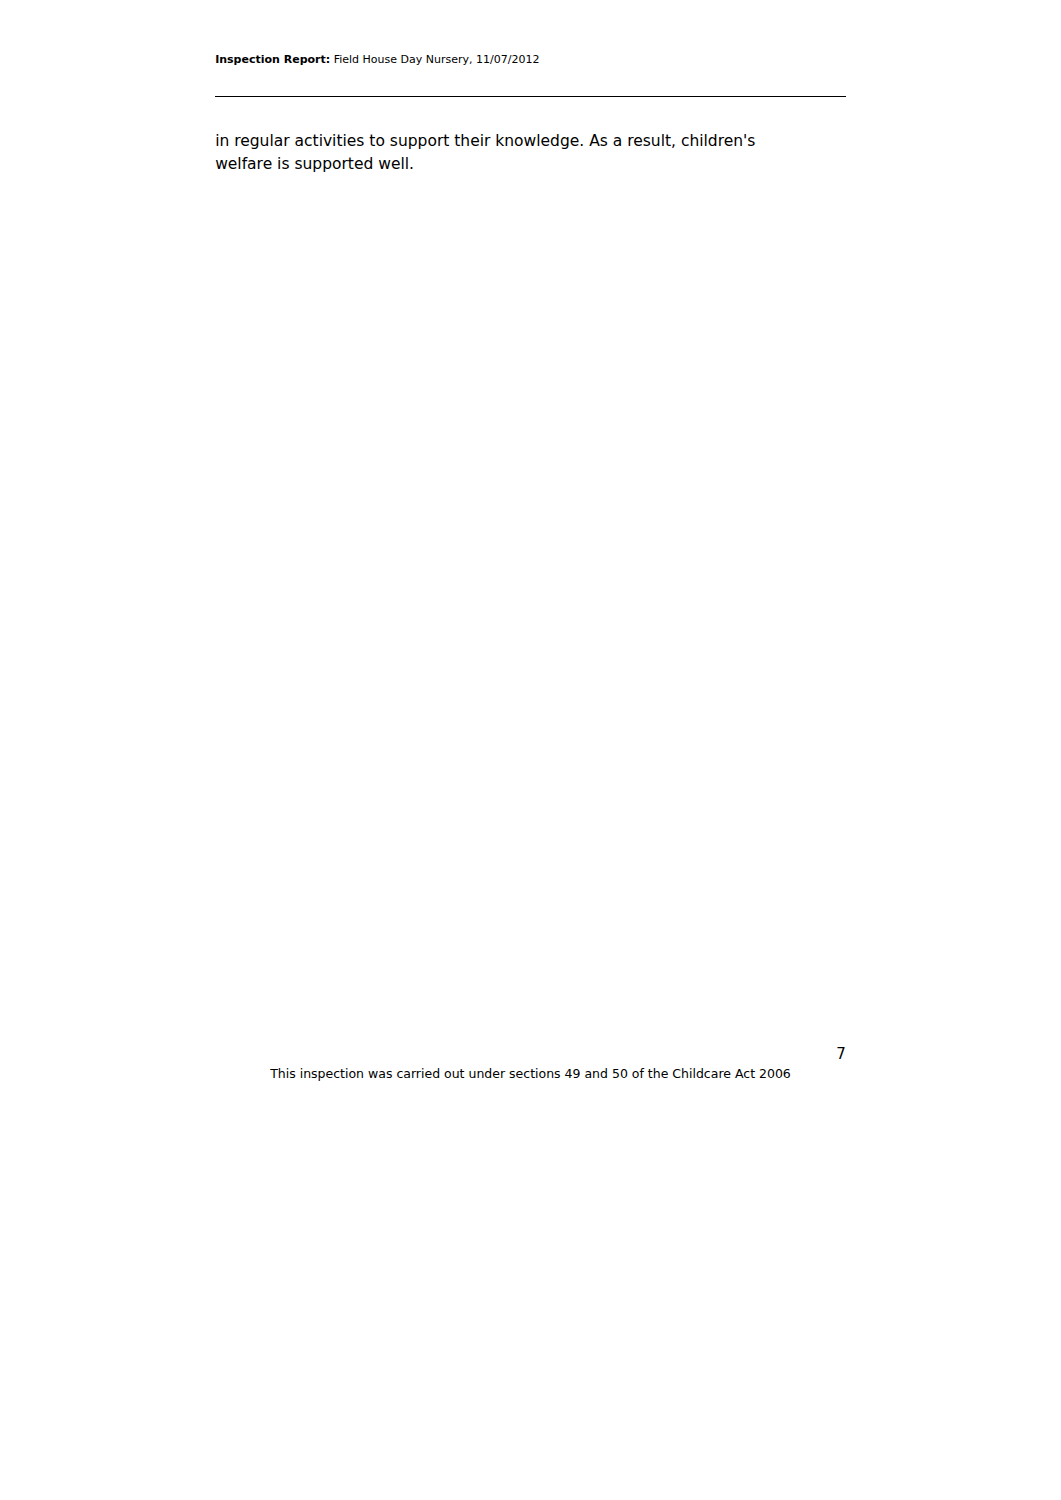Inspection Report: Field House Day Nursery, 11/07/2012
in regular activities to support their knowledge. As a result, children's welfare is supported well.
7
This inspection was carried out under sections 49 and 50 of the Childcare Act 2006